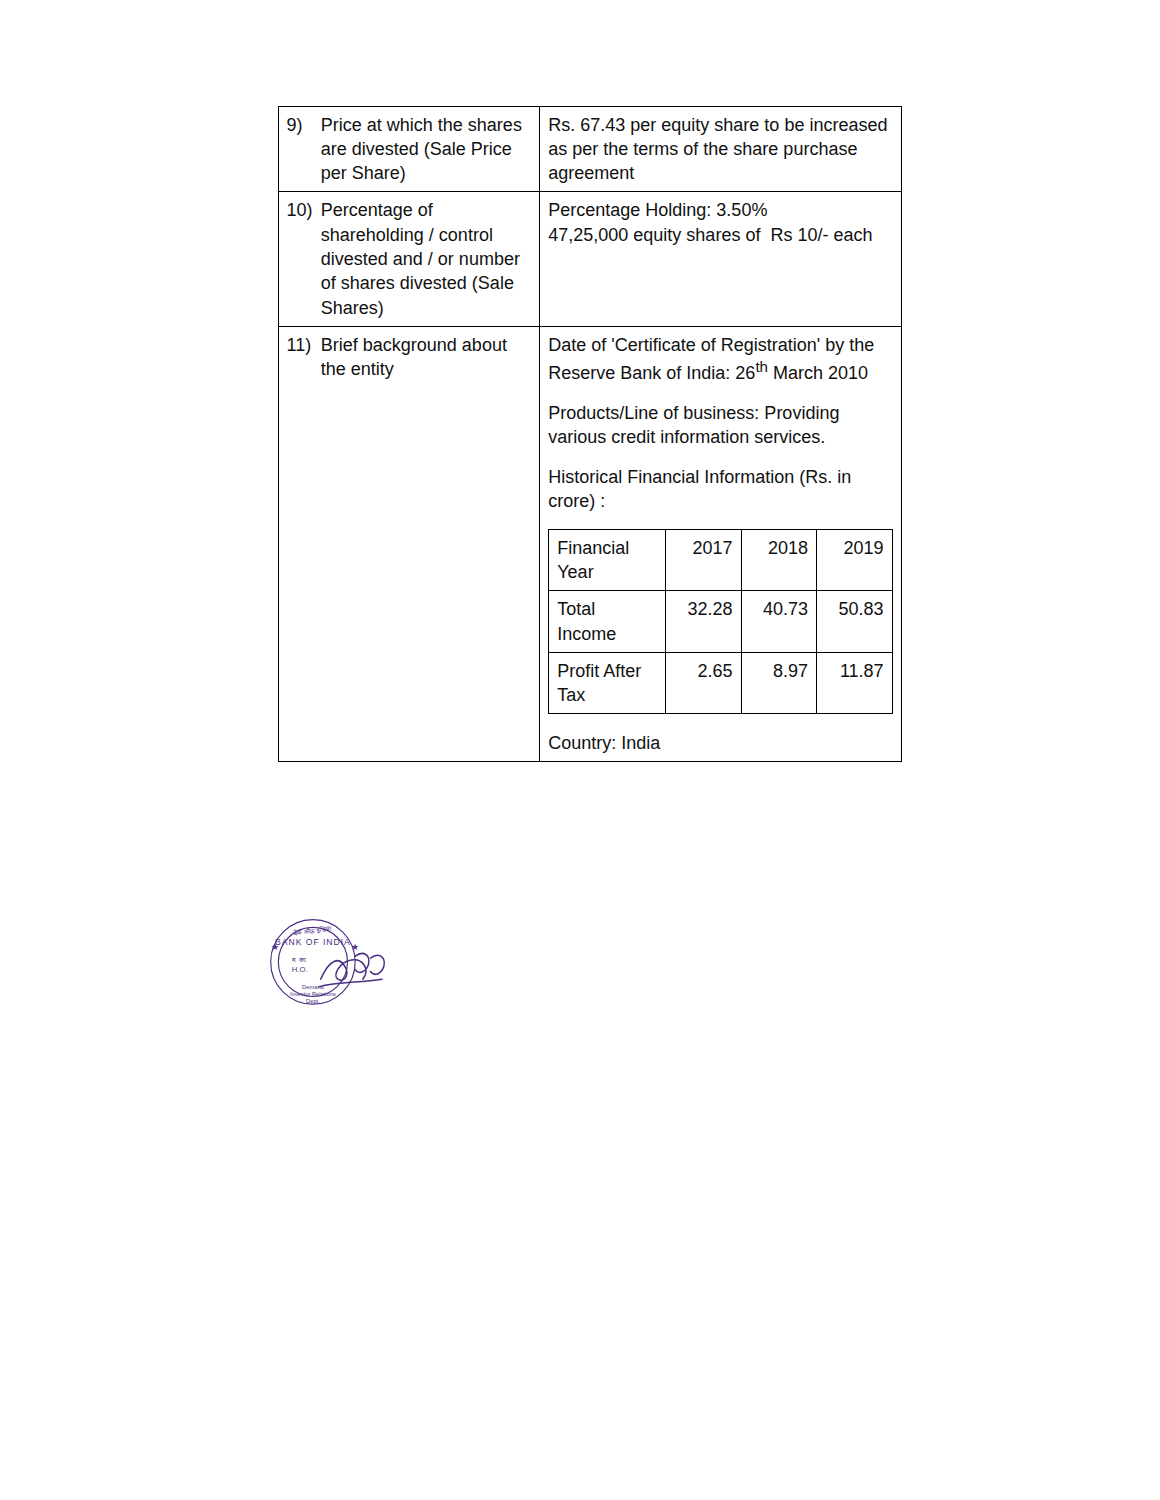| 9) Price at which the shares are divested (Sale Price per Share) | Rs. 67.43 per equity share to be increased as per the terms of the share purchase agreement |
| 10) Percentage of shareholding / control divested and / or number of shares divested (Sale Shares) | Percentage Holding: 3.50% 47,25,000 equity shares of Rs 10/- each |
| 11) Brief background about the entity | Date of 'Certificate of Registration' by the Reserve Bank of India: 26 th March 2010 Products/Line of business: Providing various credit information services. Historical Financial Information (Rs. in crore) : / Financial Year / 2017 / 2018 / 2019 / / Total Income / 32.28 / 40.73 / 50.83 / / Profit After Tax / 2.65 / 8.97 / 11.87 / Country: India |
बैंक ऑफ़ इंडिया BANK OF INDIA म. का. H.O. Demand Investor Relations Dept. ★ ★